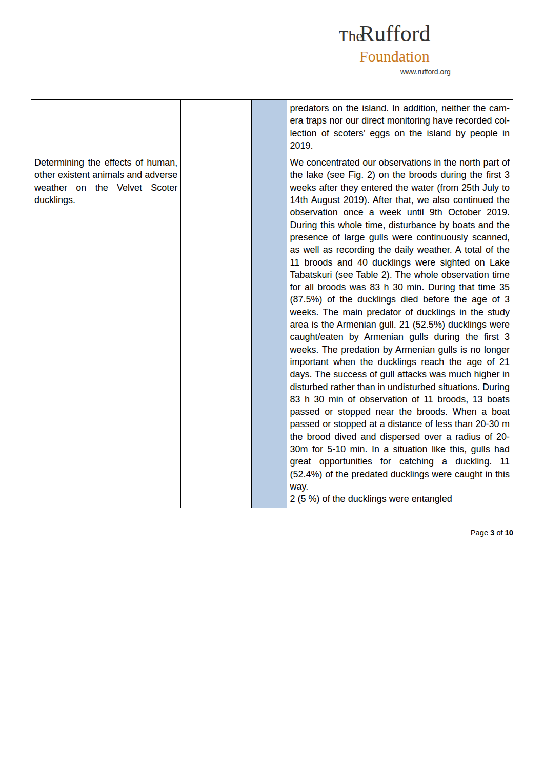| | | | | predators on the island. In addition, neither the camera traps nor our direct monitoring have recorded collection of scoters’ eggs on the island by people in 2019. |
| Determining the effects of human, other existent animals and adverse weather on the Velvet Scoter ducklings. | | | | We concentrated our observations in the north part of the lake (see Fig. 2) on the broods during the first 3 weeks after they entered the water (from 25th July to 14th August 2019). After that, we also continued the observation once a week until 9th October 2019. During this whole time, disturbance by boats and the presence of large gulls were continuously scanned, as well as recording the daily weather. A total of the 11 broods and 40 ducklings were sighted on Lake Tabatskuri (see Table 2). The whole observation time for all broods was 83 h 30 min. During that time 35 (87.5%) of the ducklings died before the age of 3 weeks. The main predator of ducklings in the study area is the Armenian gull. 21 (52.5%) ducklings were caught/eaten by Armenian gulls during the first 3 weeks. The predation by Armenian gulls is no longer important when the ducklings reach the age of 21 days. The success of gull attacks was much higher in disturbed rather than in undisturbed situations. During 83 h 30 min of observation of 11 broods, 13 boats passed or stopped near the broods. When a boat passed or stopped at a distance of less than 20-30 m the brood dived and dispersed over a radius of 20-30m for 5-10 min. In a situation like this, gulls had great opportunities for catching a duckling. 11 (52.4%) of the predated ducklings were caught in this way. 2 (5 %) of the ducklings were entangled |
Page 3 of 10